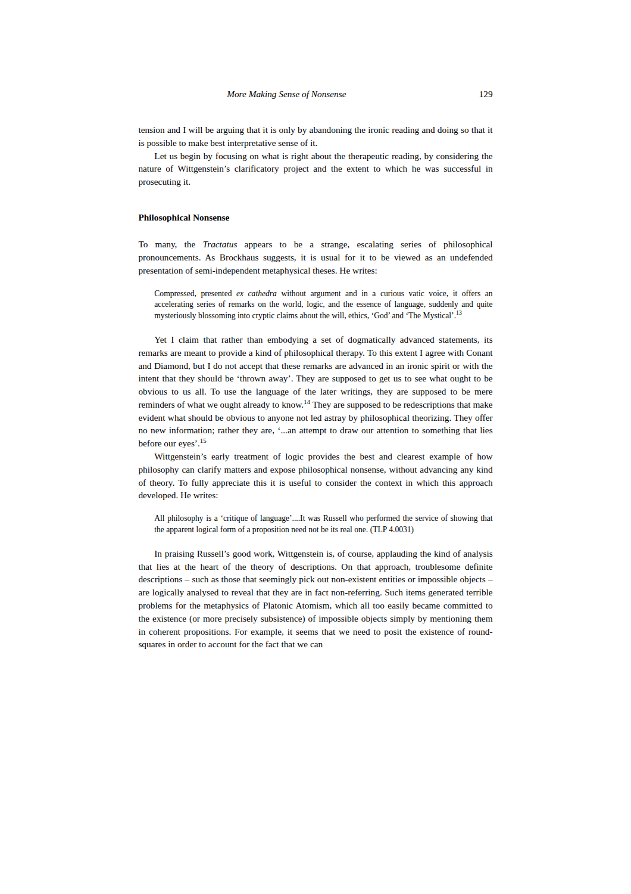More Making Sense of Nonsense 129
tension and I will be arguing that it is only by abandoning the ironic reading and doing so that it is possible to make best interpretative sense of it.
Let us begin by focusing on what is right about the therapeutic reading, by considering the nature of Wittgenstein’s clarificatory project and the extent to which he was successful in prosecuting it.
Philosophical Nonsense
To many, the Tractatus appears to be a strange, escalating series of philosophical pronouncements. As Brockhaus suggests, it is usual for it to be viewed as an undefended presentation of semi-independent metaphysical theses. He writes:
Compressed, presented ex cathedra without argument and in a curious vatic voice, it offers an accelerating series of remarks on the world, logic, and the essence of language, suddenly and quite mysteriously blossoming into cryptic claims about the will, ethics, ‘God’ and ‘The Mystical’.13
Yet I claim that rather than embodying a set of dogmatically advanced statements, its remarks are meant to provide a kind of philosophical therapy. To this extent I agree with Conant and Diamond, but I do not accept that these remarks are advanced in an ironic spirit or with the intent that they should be ‘thrown away’. They are supposed to get us to see what ought to be obvious to us all. To use the language of the later writings, they are supposed to be mere reminders of what we ought already to know.14 They are supposed to be redescriptions that make evident what should be obvious to anyone not led astray by philosophical theorizing. They offer no new information; rather they are, ‘...an attempt to draw our attention to something that lies before our eyes’.15
Wittgenstein’s early treatment of logic provides the best and clearest example of how philosophy can clarify matters and expose philosophical nonsense, without advancing any kind of theory. To fully appreciate this it is useful to consider the context in which this approach developed. He writes:
All philosophy is a ‘critique of language’....It was Russell who performed the service of showing that the apparent logical form of a proposition need not be its real one. (TLP 4.0031)
In praising Russell’s good work, Wittgenstein is, of course, applauding the kind of analysis that lies at the heart of the theory of descriptions. On that approach, troublesome definite descriptions – such as those that seemingly pick out non-existent entities or impossible objects – are logically analysed to reveal that they are in fact non-referring. Such items generated terrible problems for the metaphysics of Platonic Atomism, which all too easily became committed to the existence (or more precisely subsistence) of impossible objects simply by mentioning them in coherent propositions. For example, it seems that we need to posit the existence of round-squares in order to account for the fact that we can